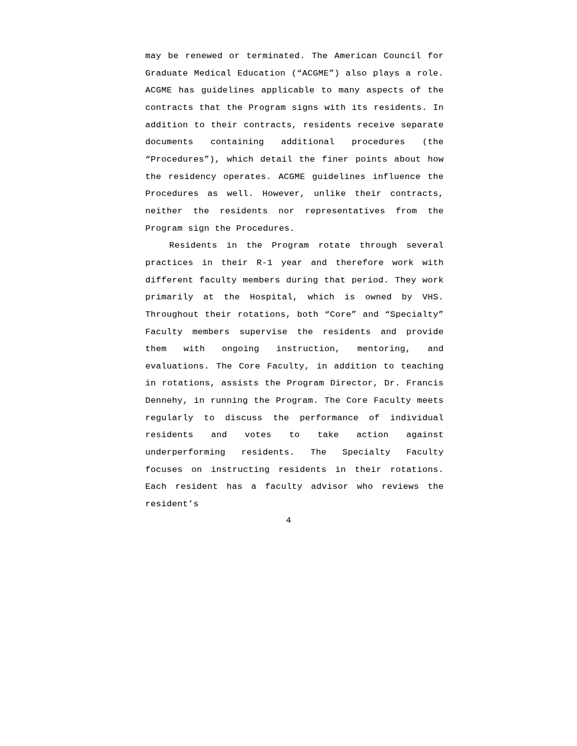may be renewed or terminated. The American Council for Graduate Medical Education (“ACGME”) also plays a role. ACGME has guidelines applicable to many aspects of the contracts that the Program signs with its residents. In addition to their contracts, residents receive separate documents containing additional procedures (the “Procedures”), which detail the finer points about how the residency operates. ACGME guidelines influence the Procedures as well. However, unlike their contracts, neither the residents nor representatives from the Program sign the Procedures.
Residents in the Program rotate through several practices in their R-1 year and therefore work with different faculty members during that period. They work primarily at the Hospital, which is owned by VHS. Throughout their rotations, both “Core” and “Specialty” Faculty members supervise the residents and provide them with ongoing instruction, mentoring, and evaluations. The Core Faculty, in addition to teaching in rotations, assists the Program Director, Dr. Francis Dennehy, in running the Program. The Core Faculty meets regularly to discuss the performance of individual residents and votes to take action against underperforming residents. The Specialty Faculty focuses on instructing residents in their rotations. Each resident has a faculty advisor who reviews the resident’s
4